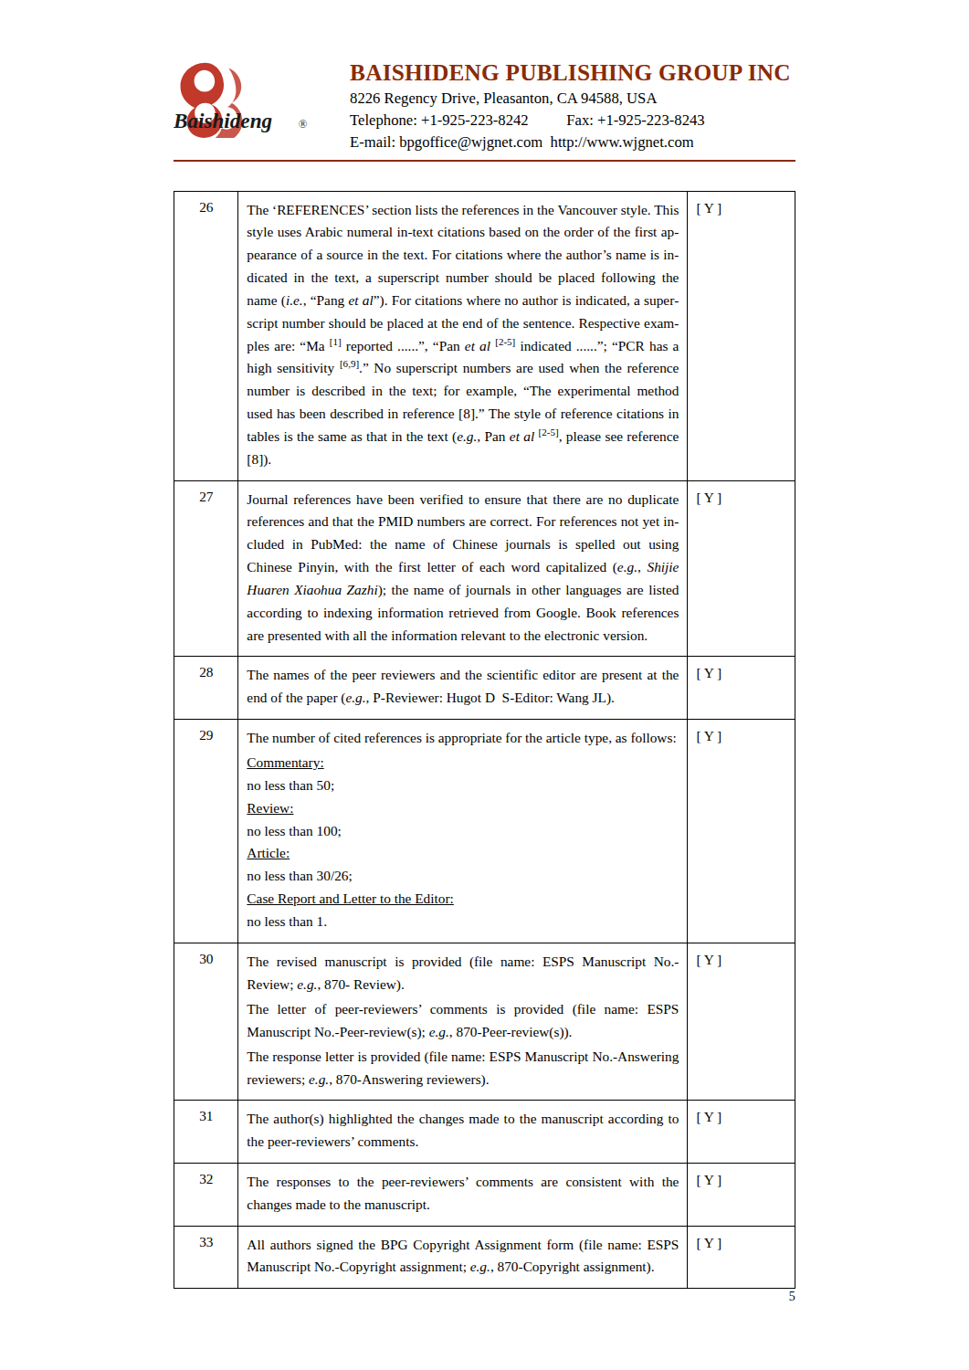Baishideng ®
BAISHIDENG PUBLISHING GROUP INC
8226 Regency Drive, Pleasanton, CA 94588, USA
Telephone: +1-925-223-8242Fax: +1-925-223-8243 E-mail: bpgoffice@wjgnet.com http://www.wjgnet.com
| 26 | The ‘REFERENCES’ section lists the references in the Vancouver style. This style uses Arabic numeral in-text citations based on the order of the first appearance of a source in the text. For citations where the author’s name is indicated in the text, a superscript number should be placed following the name ( i.e. , “Pang et al ”). For citations where no author is indicated, a superscript number should be placed at the end of the sentence. Respective examples are: “Ma [1] reported ......”, “Pan et al [2-5] indicated ......”; “PCR has a high sensitivity [6,9] .” No superscript numbers are used when the reference number is described in the text; for example, “The experimental method used has been described in reference [8].” The style of reference citations in tables is the same as that in the text ( e.g. , Pan et al [2-5] , please see reference [8]). | [ Y ] |
| 27 | Journal references have been verified to ensure that there are no duplicate references and that the PMID numbers are correct. For references not yet included in PubMed: the name of Chinese journals is spelled out using Chinese Pinyin, with the first letter of each word capitalized ( e.g. , Shijie Huaren Xiaohua Zazhi ); the name of journals in other languages are listed according to indexing information retrieved from Google. Book references are presented with all the information relevant to the electronic version. | [ Y ] |
| 28 | The names of the peer reviewers and the scientific editor are present at the end of the paper ( e.g. , P-Reviewer: Hugot D S-Editor: Wang JL). | [ Y ] |
| 29 | The number of cited references is appropriate for the article type, as follows: Commentary: no less than 50; Review: no less than 100; Article: no less than 30/26; Case Report and Letter to the Editor: no less than 1. | [ Y ] |
| 30 | The revised manuscript is provided (file name: ESPS Manuscript No.-Review; e.g. , 870- Review). The letter of peer-reviewers’ comments is provided (file name: ESPS Manuscript No.-Peer-review(s); e.g. , 870-Peer-review(s)). The response letter is provided (file name: ESPS Manuscript No.-Answering reviewers; e.g. , 870-Answering reviewers). | [ Y ] |
| 31 | The author(s) highlighted the changes made to the manuscript according to the peer-reviewers’ comments. | [ Y ] |
| 32 | The responses to the peer-reviewers’ comments are consistent with the changes made to the manuscript. | [ Y ] |
| 33 | All authors signed the BPG Copyright Assignment form (file name: ESPS Manuscript No.-Copyright assignment; e.g. , 870-Copyright assignment). | [ Y ] |
5